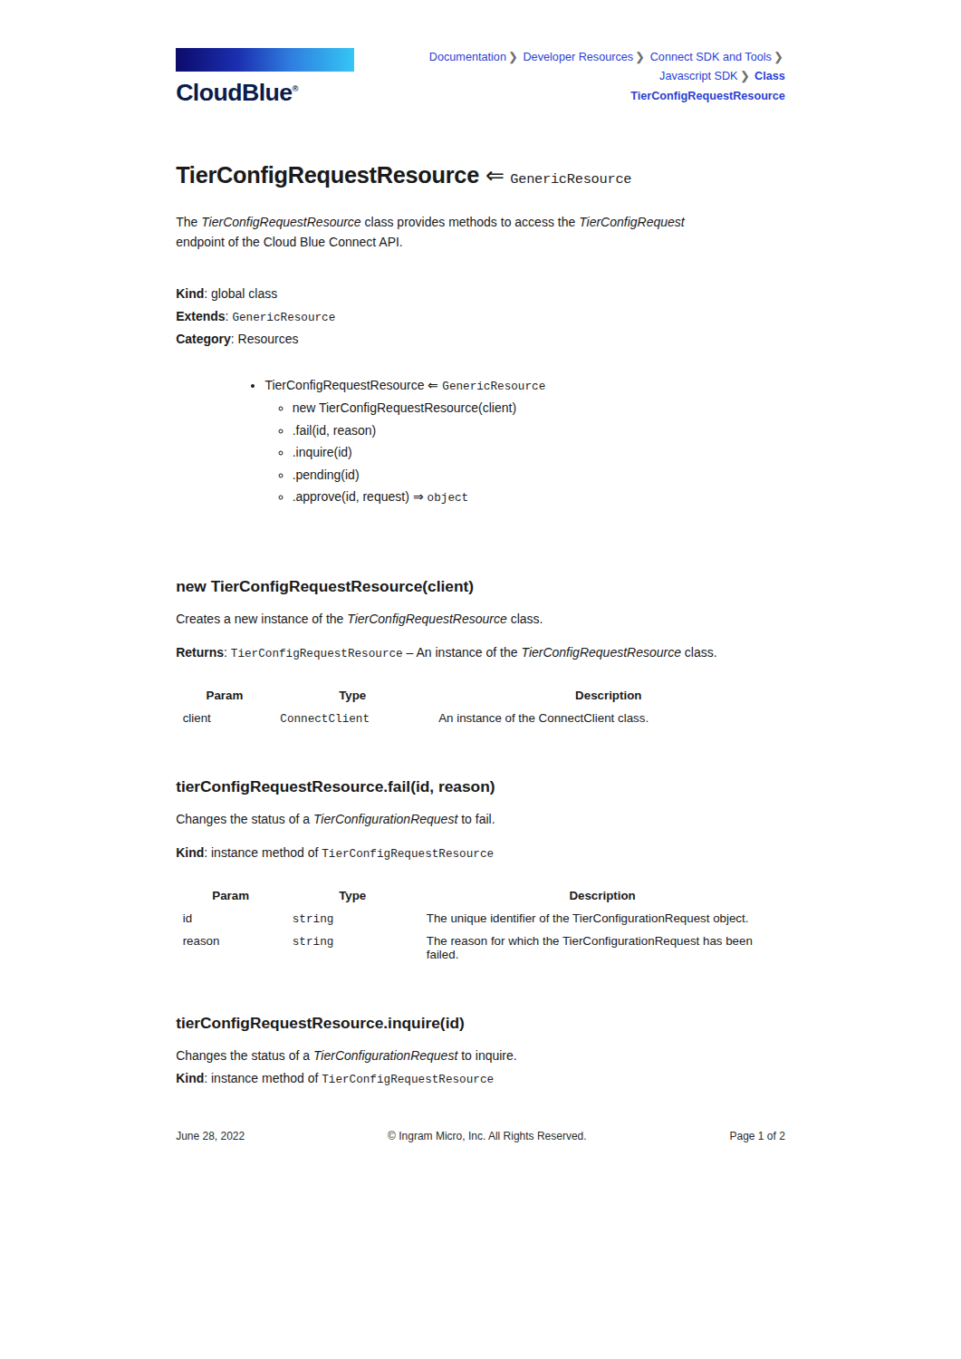CloudBlue®
Documentation❯ Developer Resources❯ Connect SDK and Tools❯ Javascript SDK❯ Class
TierConfigRequestResource
TierConfigRequestResource ⇐ GenericResource
The TierConfigRequestResource class provides methods to access the TierConfigRequest endpoint of the Cloud Blue Connect API.
Kind: global class
Extends: GenericResource
Category: Resources
TierConfigRequestResource ⇐ GenericResource
new TierConfigRequestResource(client)
.fail(id, reason)
.inquire(id)
.pending(id)
.approve(id, request) ⇒ object
new TierConfigRequestResource(client)
Creates a new instance of the TierConfigRequestResource class.
Returns: TierConfigRequestResource – An instance of the TierConfigRequestResource class.
| Param | Type | Description |
| --- | --- | --- |
| client | ConnectClient | An instance of the ConnectClient class. |
tierConfigRequestResource.fail(id, reason)
Changes the status of a TierConfigurationRequest to fail.
Kind: instance method of TierConfigRequestResource
| Param | Type | Description |
| --- | --- | --- |
| id | string | The unique identifier of the TierConfigurationRequest object. |
| reason | string | The reason for which the TierConfigurationRequest has been failed. |
tierConfigRequestResource.inquire(id)
Changes the status of a TierConfigurationRequest to inquire.
Kind: instance method of TierConfigRequestResource
June 28, 2022
© Ingram Micro, Inc. All Rights Reserved.
Page 1 of 2